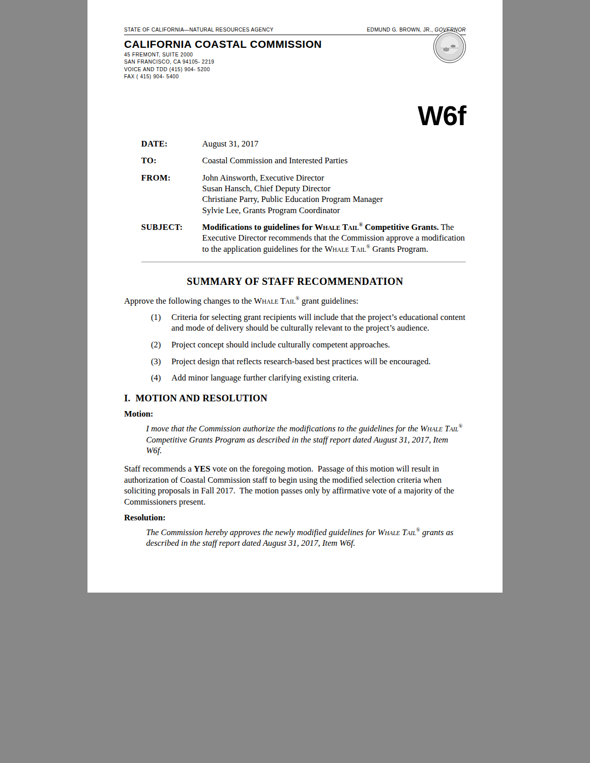State of California—Natural Resources Agency
Edmund G. Brown, Jr., Governor
CALIFORNIA COASTAL COMMISSION
45 Fremont, Suite 2000
San Francisco, CA 94105- 2219
Voice and TDD (415) 904- 5200
Fax ( 415) 904- 5400
W6f
| DATE: | August 31, 2017 |
| TO: | Coastal Commission and Interested Parties |
| FROM: | John Ainsworth, Executive Director Susan Hansch, Chief Deputy Director Christiane Parry, Public Education Program Manager Sylvie Lee, Grants Program Coordinator |
| SUBJECT: | Modifications to guidelines for Whale Tail ® Competitive Grants. The Executive Director recommends that the Commission approve a modification to the application guidelines for the Whale Tail ® Grants Program. |
SUMMARY OF STAFF RECOMMENDATION
Approve the following changes to the Whale Tail® grant guidelines:
(1) Criteria for selecting grant recipients will include that the project’s educational content and mode of delivery should be culturally relevant to the project’s audience.
(2) Project concept should include culturally competent approaches.
(3) Project design that reflects research-based best practices will be encouraged.
(4) Add minor language further clarifying existing criteria.
I. MOTION AND RESOLUTION
Motion:
I move that the Commission authorize the modifications to the guidelines for the Whale Tail® Competitive Grants Program as described in the staff report dated August 31, 2017, Item W6f.
Staff recommends a YES vote on the foregoing motion. Passage of this motion will result in authorization of Coastal Commission staff to begin using the modified selection criteria when soliciting proposals in Fall 2017. The motion passes only by affirmative vote of a majority of the Commissioners present.
Resolution:
The Commission hereby approves the newly modified guidelines for Whale Tail® grants as described in the staff report dated August 31, 2017, Item W6f.